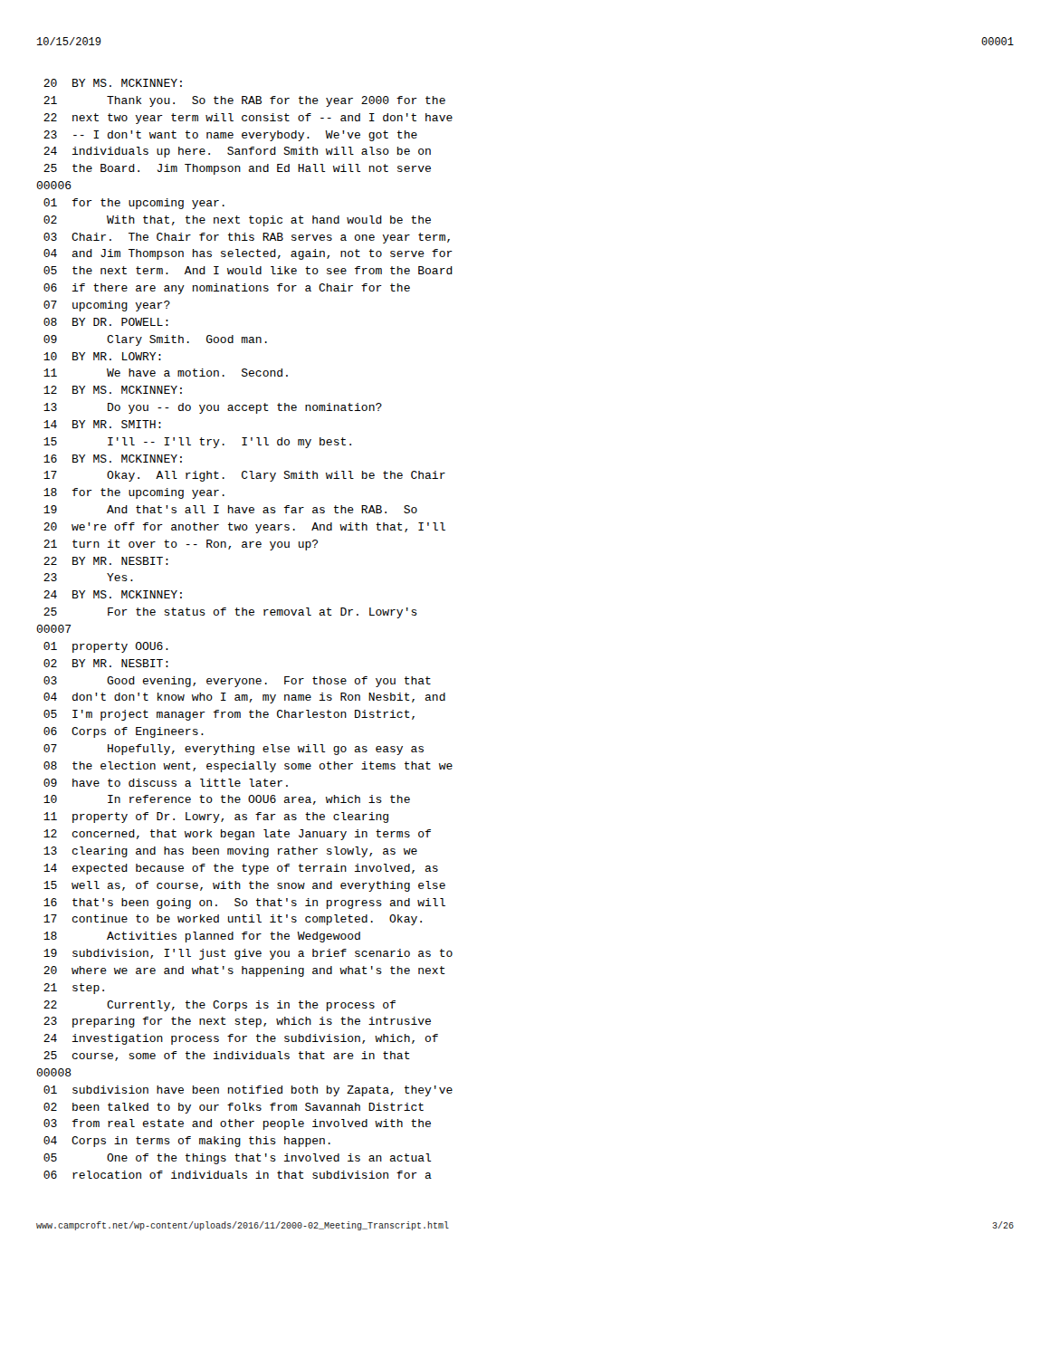10/15/2019 00001
 20  BY MS. MCKINNEY:
 21       Thank you.  So the RAB for the year 2000 for the
 22  next two year term will consist of -- and I don't have
 23  -- I don't want to name everybody.  We've got the
 24  individuals up here.  Sanford Smith will also be on
 25  the Board.  Jim Thompson and Ed Hall will not serve
00006
 01  for the upcoming year.
 02       With that, the next topic at hand would be the
 03  Chair.  The Chair for this RAB serves a one year term,
 04  and Jim Thompson has selected, again, not to serve for
 05  the next term.  And I would like to see from the Board
 06  if there are any nominations for a Chair for the
 07  upcoming year?
 08  BY DR. POWELL:
 09       Clary Smith.  Good man.
 10  BY MR. LOWRY:
 11       We have a motion.  Second.
 12  BY MS. MCKINNEY:
 13       Do you -- do you accept the nomination?
 14  BY MR. SMITH:
 15       I'll -- I'll try.  I'll do my best.
 16  BY MS. MCKINNEY:
 17       Okay.  All right.  Clary Smith will be the Chair
 18  for the upcoming year.
 19       And that's all I have as far as the RAB.  So
 20  we're off for another two years.  And with that, I'll
 21  turn it over to -- Ron, are you up?
 22  BY MR. NESBIT:
 23       Yes.
 24  BY MS. MCKINNEY:
 25       For the status of the removal at Dr. Lowry's
00007
 01  property OOU6.
 02  BY MR. NESBIT:
 03       Good evening, everyone.  For those of you that
 04  don't don't know who I am, my name is Ron Nesbit, and
 05  I'm project manager from the Charleston District,
 06  Corps of Engineers.
 07       Hopefully, everything else will go as easy as
 08  the election went, especially some other items that we
 09  have to discuss a little later.
 10       In reference to the OOU6 area, which is the
 11  property of Dr. Lowry, as far as the clearing
 12  concerned, that work began late January in terms of
 13  clearing and has been moving rather slowly, as we
 14  expected because of the type of terrain involved, as
 15  well as, of course, with the snow and everything else
 16  that's been going on.  So that's in progress and will
 17  continue to be worked until it's completed.  Okay.
 18       Activities planned for the Wedgewood
 19  subdivision, I'll just give you a brief scenario as to
 20  where we are and what's happening and what's the next
 21  step.
 22       Currently, the Corps is in the process of
 23  preparing for the next step, which is the intrusive
 24  investigation process for the subdivision, which, of
 25  course, some of the individuals that are in that
00008
 01  subdivision have been notified both by Zapata, they've
 02  been talked to by our folks from Savannah District
 03  from real estate and other people involved with the
 04  Corps in terms of making this happen.
 05       One of the things that's involved is an actual
 06  relocation of individuals in that subdivision for a
www.campcroft.net/wp-content/uploads/2016/11/2000-02_Meeting_Transcript.html 3/26